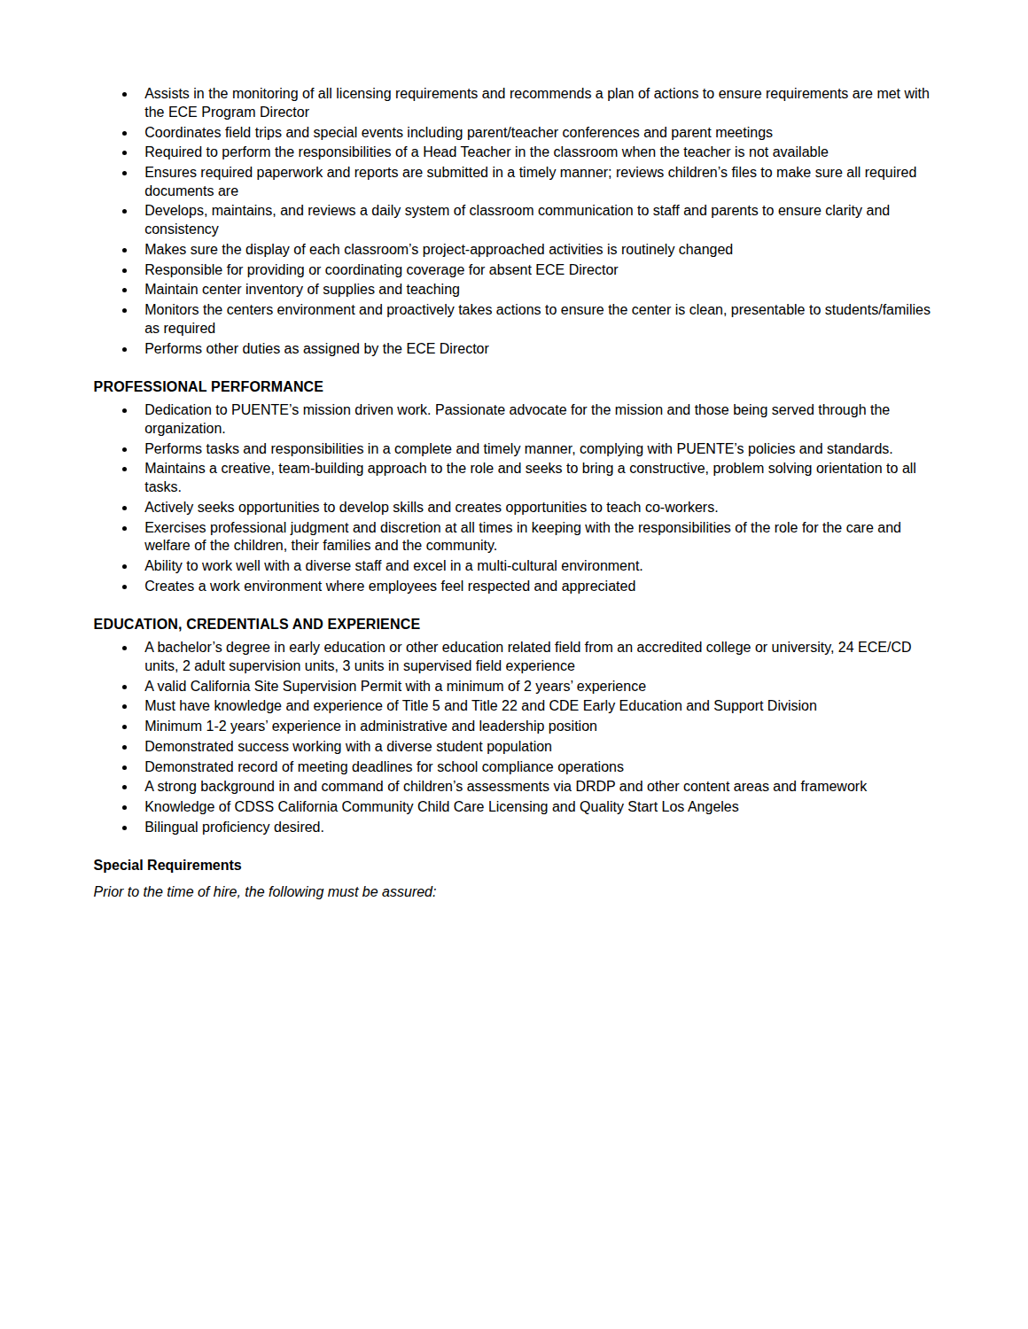Assists in the monitoring of all licensing requirements and recommends a plan of actions to ensure requirements are met with the ECE Program Director
Coordinates field trips and special events including parent/teacher conferences and parent meetings
Required to perform the responsibilities of a Head Teacher in the classroom when the teacher is not available
Ensures required paperwork and reports are submitted in a timely manner; reviews children’s files to make sure all required documents are
Develops, maintains, and reviews a daily system of classroom communication to staff and parents to ensure clarity and consistency
Makes sure the display of each classroom’s project-approached activities is routinely changed
Responsible for providing or coordinating coverage for absent ECE Director
Maintain center inventory of supplies and teaching
Monitors the centers environment and proactively takes actions to ensure the center is clean, presentable to students/families as required
Performs other duties as assigned by the ECE Director
Professional Performance
Dedication to PUENTE’s mission driven work. Passionate advocate for the mission and those being served through the organization.
Performs tasks and responsibilities in a complete and timely manner, complying with PUENTE’s policies and standards.
Maintains a creative, team-building approach to the role and seeks to bring a constructive, problem solving orientation to all tasks.
Actively seeks opportunities to develop skills and creates opportunities to teach co-workers.
Exercises professional judgment and discretion at all times in keeping with the responsibilities of the role for the care and welfare of the children, their families and the community.
Ability to work well with a diverse staff and excel in a multi-cultural environment.
Creates a work environment where employees feel respected and appreciated
Education, Credentials and Experience
A bachelor’s degree in early education or other education related field from an accredited college or university, 24 ECE/CD units, 2 adult supervision units, 3 units in supervised field experience
A valid California Site Supervision Permit with a minimum of 2 years’ experience
Must have knowledge and experience of Title 5 and Title 22 and CDE Early Education and Support Division
Minimum 1-2 years’ experience in administrative and leadership position
Demonstrated success working with a diverse student population
Demonstrated record of meeting deadlines for school compliance operations
A strong background in and command of children’s assessments via DRDP and other content areas and framework
Knowledge of CDSS California Community Child Care Licensing and Quality Start Los Angeles
Bilingual proficiency desired.
Special Requirements
Prior to the time of hire, the following must be assured: